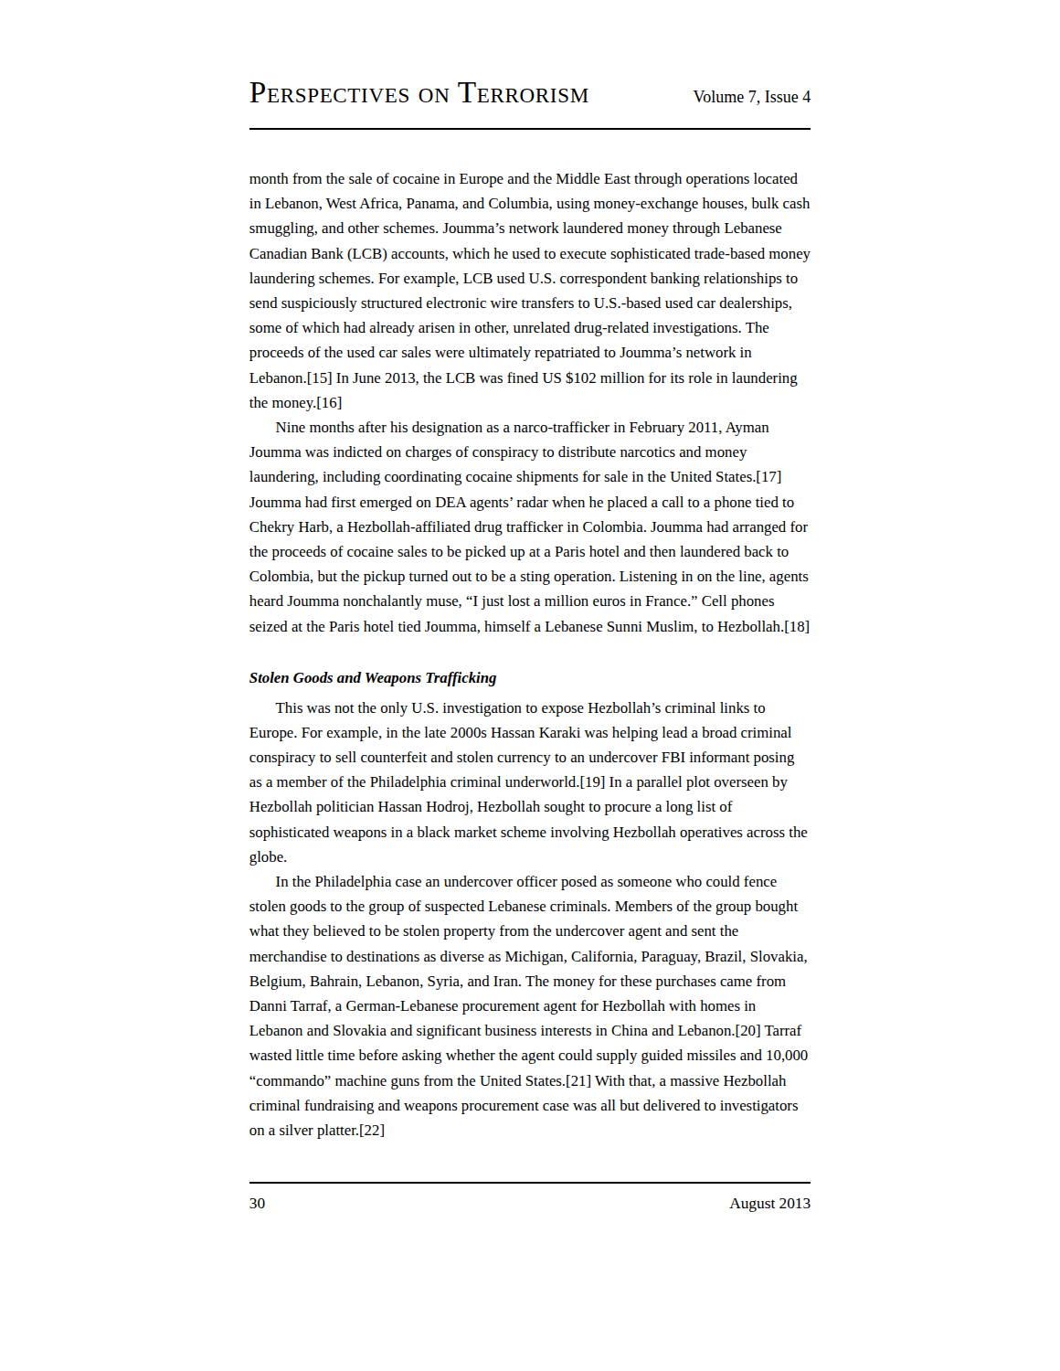Perspectives on Terrorism
Volume 7, Issue 4
month from the sale of cocaine in Europe and the Middle East through operations located in Lebanon, West Africa, Panama, and Columbia, using money-exchange houses, bulk cash smuggling, and other schemes. Joumma’s network laundered money through Lebanese Canadian Bank (LCB) accounts, which he used to execute sophisticated trade-based money laundering schemes. For example, LCB used U.S. correspondent banking relationships to send suspiciously structured electronic wire transfers to U.S.-based used car dealerships, some of which had already arisen in other, unrelated drug-related investigations. The proceeds of the used car sales were ultimately repatriated to Joumma’s network in Lebanon.[15] In June 2013, the LCB was fined US $102 million for its role in laundering the money.[16]
Nine months after his designation as a narco-trafficker in February 2011, Ayman Joumma was indicted on charges of conspiracy to distribute narcotics and money laundering, including coordinating cocaine shipments for sale in the United States.[17] Joumma had first emerged on DEA agents’ radar when he placed a call to a phone tied to Chekry Harb, a Hezbollah-affiliated drug trafficker in Colombia. Joumma had arranged for the proceeds of cocaine sales to be picked up at a Paris hotel and then laundered back to Colombia, but the pickup turned out to be a sting operation. Listening in on the line, agents heard Joumma nonchalantly muse, “I just lost a million euros in France.” Cell phones seized at the Paris hotel tied Joumma, himself a Lebanese Sunni Muslim, to Hezbollah.[18]
Stolen Goods and Weapons Trafficking
This was not the only U.S. investigation to expose Hezbollah’s criminal links to Europe. For example, in the late 2000s Hassan Karaki was helping lead a broad criminal conspiracy to sell counterfeit and stolen currency to an undercover FBI informant posing as a member of the Philadelphia criminal underworld.[19] In a parallel plot overseen by Hezbollah politician Hassan Hodroj, Hezbollah sought to procure a long list of sophisticated weapons in a black market scheme involving Hezbollah operatives across the globe.
In the Philadelphia case an undercover officer posed as someone who could fence stolen goods to the group of suspected Lebanese criminals. Members of the group bought what they believed to be stolen property from the undercover agent and sent the merchandise to destinations as diverse as Michigan, California, Paraguay, Brazil, Slovakia, Belgium, Bahrain, Lebanon, Syria, and Iran. The money for these purchases came from Danni Tarraf, a German-Lebanese procurement agent for Hezbollah with homes in Lebanon and Slovakia and significant business interests in China and Lebanon.[20] Tarraf wasted little time before asking whether the agent could supply guided missiles and 10,000 “commando” machine guns from the United States.[21] With that, a massive Hezbollah criminal fundraising and weapons procurement case was all but delivered to investigators on a silver platter.[22]
30 August 2013